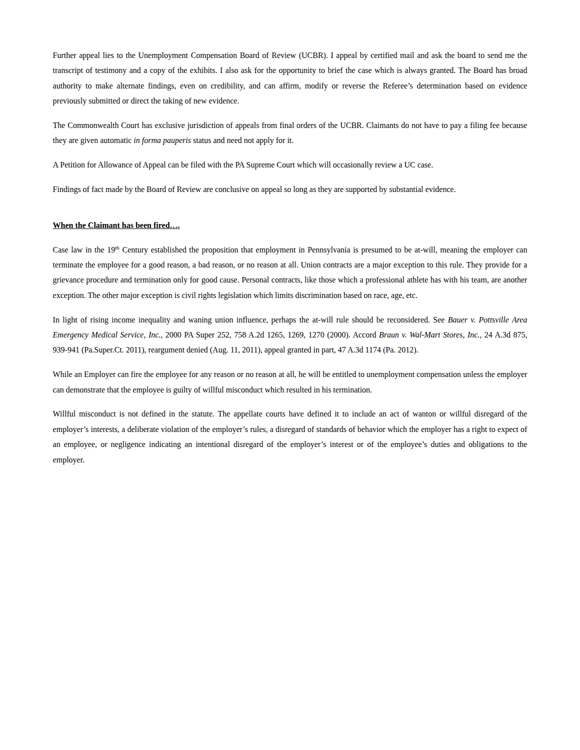Further appeal lies to the Unemployment Compensation Board of Review (UCBR). I appeal by certified mail and ask the board to send me the transcript of testimony and a copy of the exhibits. I also ask for the opportunity to brief the case which is always granted. The Board has broad authority to make alternate findings, even on credibility, and can affirm, modify or reverse the Referee’s determination based on evidence previously submitted or direct the taking of new evidence.
The Commonwealth Court has exclusive jurisdiction of appeals from final orders of the UCBR. Claimants do not have to pay a filing fee because they are given automatic in forma pauperis status and need not apply for it.
A Petition for Allowance of Appeal can be filed with the PA Supreme Court which will occasionally review a UC case.
Findings of fact made by the Board of Review are conclusive on appeal so long as they are supported by substantial evidence.
When the Claimant has been fired….
Case law in the 19th Century established the proposition that employment in Pennsylvania is presumed to be at-will, meaning the employer can terminate the employee for a good reason, a bad reason, or no reason at all. Union contracts are a major exception to this rule. They provide for a grievance procedure and termination only for good cause. Personal contracts, like those which a professional athlete has with his team, are another exception. The other major exception is civil rights legislation which limits discrimination based on race, age, etc.
In light of rising income inequality and waning union influence, perhaps the at-will rule should be reconsidered. See Bauer v. Pottsville Area Emergency Medical Service, Inc., 2000 PA Super 252, 758 A.2d 1265, 1269, 1270 (2000). Accord Braun v. Wal-Mart Stores, Inc., 24 A.3d 875, 939-941 (Pa.Super.Ct. 2011), reargument denied (Aug. 11, 2011), appeal granted in part, 47 A.3d 1174 (Pa. 2012).
While an Employer can fire the employee for any reason or no reason at all, he will be entitled to unemployment compensation unless the employer can demonstrate that the employee is guilty of willful misconduct which resulted in his termination.
Willful misconduct is not defined in the statute. The appellate courts have defined it to include an act of wanton or willful disregard of the employer’s interests, a deliberate violation of the employer’s rules, a disregard of standards of behavior which the employer has a right to expect of an employee, or negligence indicating an intentional disregard of the employer’s interest or of the employee’s duties and obligations to the employer.